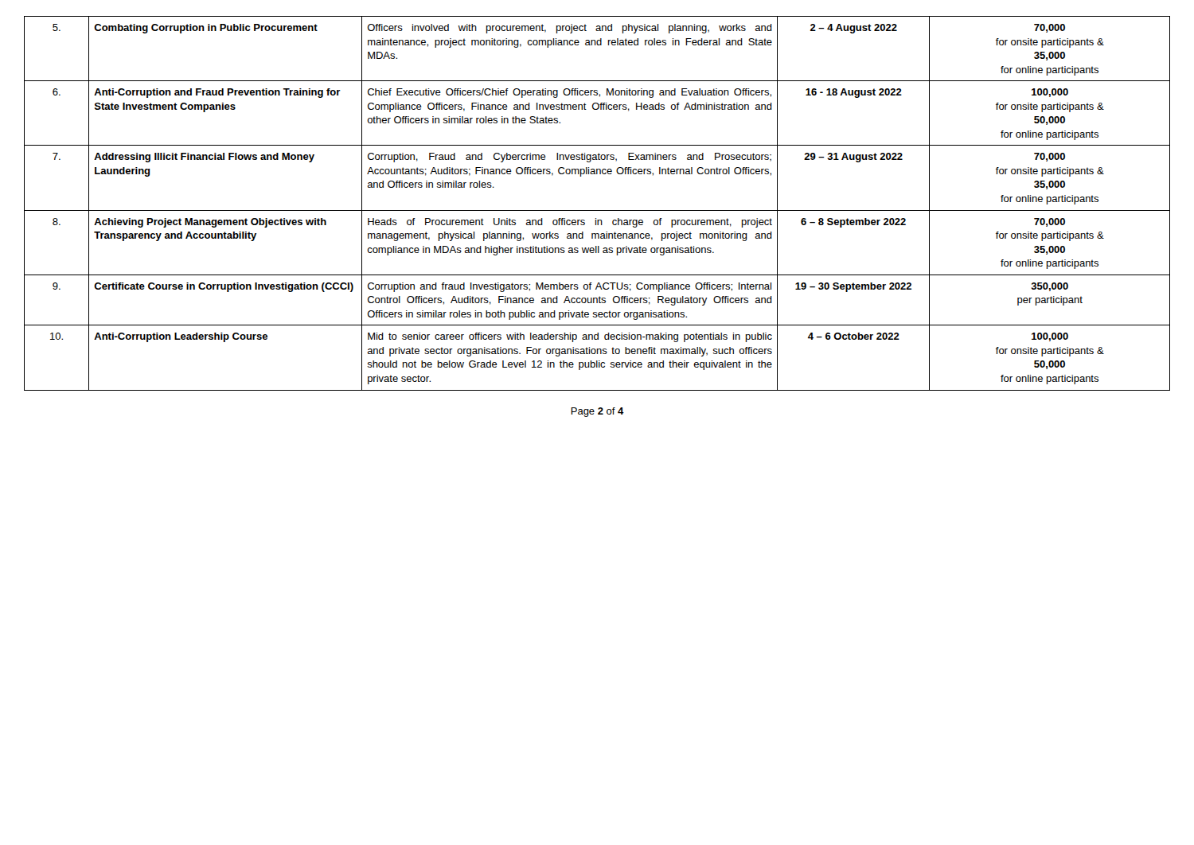| 5. | Combating Corruption in Public Procurement | Officers involved with procurement, project and physical planning, works and maintenance, project monitoring, compliance and related roles in Federal and State MDAs. | 2 – 4 August 2022 | 70,000 for onsite participants & 35,000 for online participants |
| 6. | Anti-Corruption and Fraud Prevention Training for State Investment Companies | Chief Executive Officers/Chief Operating Officers, Monitoring and Evaluation Officers, Compliance Officers, Finance and Investment Officers, Heads of Administration and other Officers in similar roles in the States. | 16 - 18 August 2022 | 100,000 for onsite participants & 50,000 for online participants |
| 7. | Addressing Illicit Financial Flows and Money Laundering | Corruption, Fraud and Cybercrime Investigators, Examiners and Prosecutors; Accountants; Auditors; Finance Officers, Compliance Officers, Internal Control Officers, and Officers in similar roles. | 29 – 31 August 2022 | 70,000 for onsite participants & 35,000 for online participants |
| 8. | Achieving Project Management Objectives with Transparency and Accountability | Heads of Procurement Units and officers in charge of procurement, project management, physical planning, works and maintenance, project monitoring and compliance in MDAs and higher institutions as well as private organisations. | 6 – 8 September 2022 | 70,000 for onsite participants & 35,000 for online participants |
| 9. | Certificate Course in Corruption Investigation (CCCI) | Corruption and fraud Investigators; Members of ACTUs; Compliance Officers; Internal Control Officers, Auditors, Finance and Accounts Officers; Regulatory Officers and Officers in similar roles in both public and private sector organisations. | 19 – 30 September 2022 | 350,000 per participant |
| 10. | Anti-Corruption Leadership Course | Mid to senior career officers with leadership and decision-making potentials in public and private sector organisations. For organisations to benefit maximally, such officers should not be below Grade Level 12 in the public service and their equivalent in the private sector. | 4 – 6 October 2022 | 100,000 for onsite participants & 50,000 for online participants |
Page 2 of 4